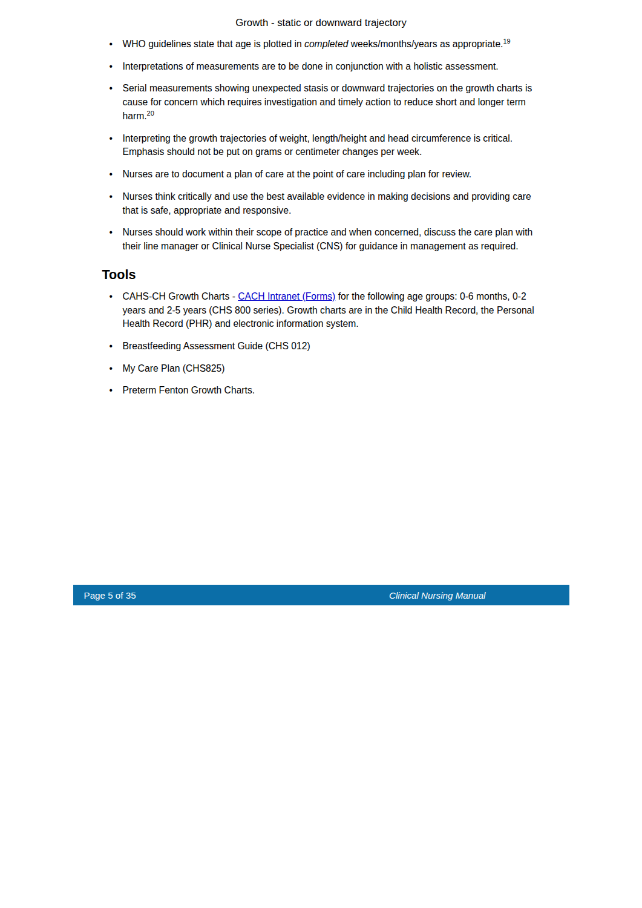Growth - static or downward trajectory
WHO guidelines state that age is plotted in completed weeks/months/years as appropriate.19
Interpretations of measurements are to be done in conjunction with a holistic assessment.
Serial measurements showing unexpected stasis or downward trajectories on the growth charts is cause for concern which requires investigation and timely action to reduce short and longer term harm.20
Interpreting the growth trajectories of weight, length/height and head circumference is critical. Emphasis should not be put on grams or centimeter changes per week.
Nurses are to document a plan of care at the point of care including plan for review.
Nurses think critically and use the best available evidence in making decisions and providing care that is safe, appropriate and responsive.
Nurses should work within their scope of practice and when concerned, discuss the care plan with their line manager or Clinical Nurse Specialist (CNS) for guidance in management as required.
Tools
CAHS-CH Growth Charts - CACH Intranet (Forms) for the following age groups: 0-6 months, 0-2 years and 2-5 years (CHS 800 series). Growth charts are in the Child Health Record, the Personal Health Record (PHR) and electronic information system.
Breastfeeding Assessment Guide (CHS 012)
My Care Plan (CHS825)
Preterm Fenton Growth Charts.
Page 5 of 35 Clinical Nursing Manual